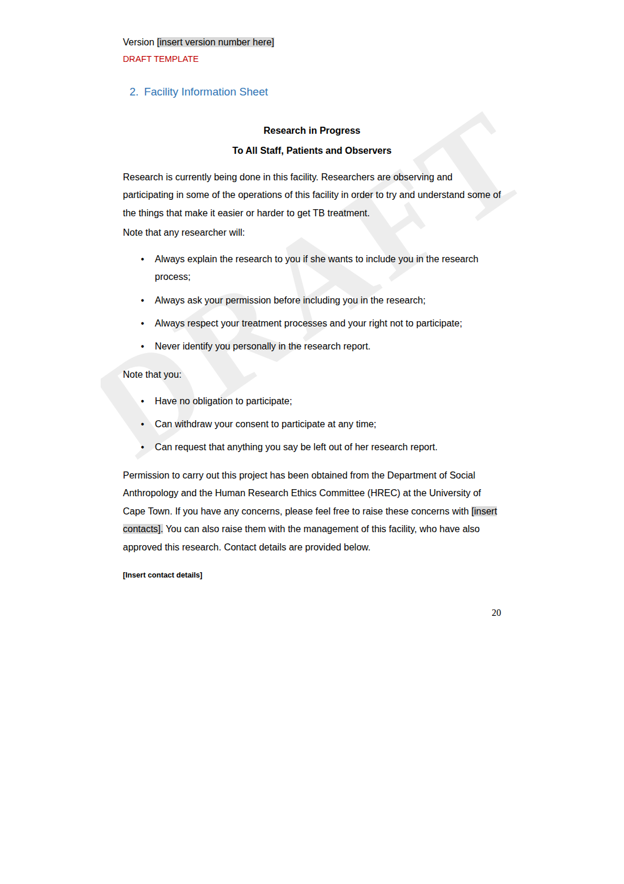DRAFT
Version [insert version number here]
DRAFT TEMPLATE
2. Facility Information Sheet
Research in Progress
To All Staff, Patients and Observers
Research is currently being done in this facility. Researchers are observing and participating in some of the operations of this facility in order to try and understand some of the things that make it easier or harder to get TB treatment.
Note that any researcher will:
Always explain the research to you if she wants to include you in the research process;
Always ask your permission before including you in the research;
Always respect your treatment processes and your right not to participate;
Never identify you personally in the research report.
Note that you:
Have no obligation to participate;
Can withdraw your consent to participate at any time;
Can request that anything you say be left out of her research report.
Permission to carry out this project has been obtained from the Department of Social Anthropology and the Human Research Ethics Committee (HREC) at the University of Cape Town. If you have any concerns, please feel free to raise these concerns with [insert contacts]. You can also raise them with the management of this facility, who have also approved this research. Contact details are provided below.
[Insert contact details]
20